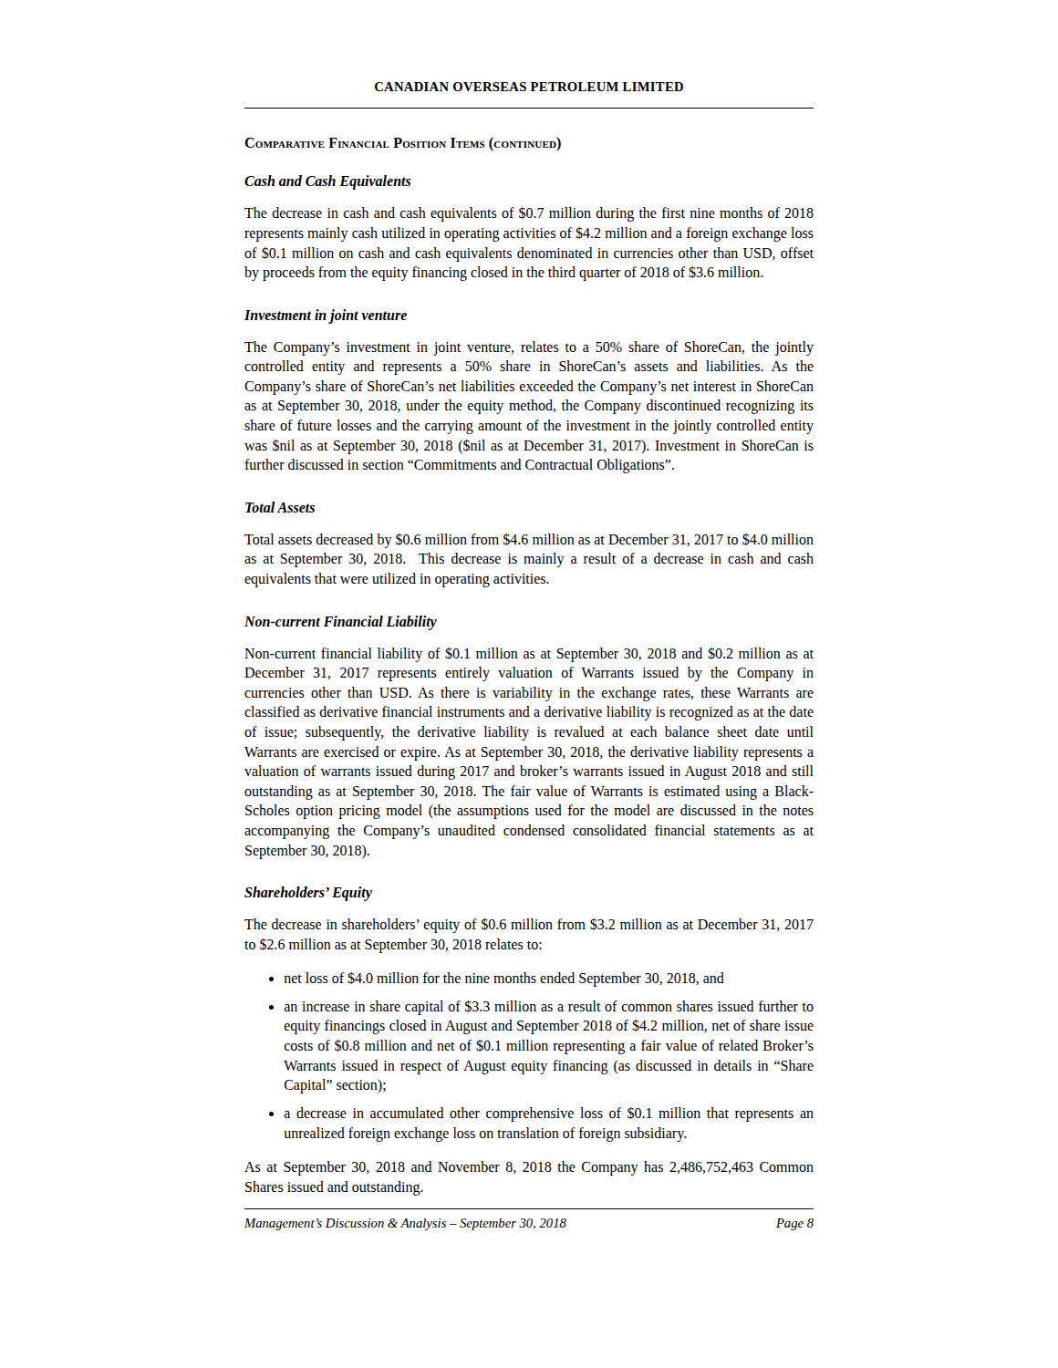CANADIAN OVERSEAS PETROLEUM LIMITED
Comparative Financial Position Items (continued)
Cash and Cash Equivalents
The decrease in cash and cash equivalents of $0.7 million during the first nine months of 2018 represents mainly cash utilized in operating activities of $4.2 million and a foreign exchange loss of $0.1 million on cash and cash equivalents denominated in currencies other than USD, offset by proceeds from the equity financing closed in the third quarter of 2018 of $3.6 million.
Investment in joint venture
The Company’s investment in joint venture, relates to a 50% share of ShoreCan, the jointly controlled entity and represents a 50% share in ShoreCan’s assets and liabilities. As the Company’s share of ShoreCan’s net liabilities exceeded the Company’s net interest in ShoreCan as at September 30, 2018, under the equity method, the Company discontinued recognizing its share of future losses and the carrying amount of the investment in the jointly controlled entity was $nil as at September 30, 2018 ($nil as at December 31, 2017). Investment in ShoreCan is further discussed in section “Commitments and Contractual Obligations”.
Total Assets
Total assets decreased by $0.6 million from $4.6 million as at December 31, 2017 to $4.0 million as at September 30, 2018. This decrease is mainly a result of a decrease in cash and cash equivalents that were utilized in operating activities.
Non-current Financial Liability
Non-current financial liability of $0.1 million as at September 30, 2018 and $0.2 million as at December 31, 2017 represents entirely valuation of Warrants issued by the Company in currencies other than USD. As there is variability in the exchange rates, these Warrants are classified as derivative financial instruments and a derivative liability is recognized as at the date of issue; subsequently, the derivative liability is revalued at each balance sheet date until Warrants are exercised or expire. As at September 30, 2018, the derivative liability represents a valuation of warrants issued during 2017 and broker’s warrants issued in August 2018 and still outstanding as at September 30, 2018. The fair value of Warrants is estimated using a Black-Scholes option pricing model (the assumptions used for the model are discussed in the notes accompanying the Company’s unaudited condensed consolidated financial statements as at September 30, 2018).
Shareholders’ Equity
The decrease in shareholders’ equity of $0.6 million from $3.2 million as at December 31, 2017 to $2.6 million as at September 30, 2018 relates to:
net loss of $4.0 million for the nine months ended September 30, 2018, and
an increase in share capital of $3.3 million as a result of common shares issued further to equity financings closed in August and September 2018 of $4.2 million, net of share issue costs of $0.8 million and net of $0.1 million representing a fair value of related Broker’s Warrants issued in respect of August equity financing (as discussed in details in “Share Capital” section);
a decrease in accumulated other comprehensive loss of $0.1 million that represents an unrealized foreign exchange loss on translation of foreign subsidiary.
As at September 30, 2018 and November 8, 2018 the Company has 2,486,752,463 Common Shares issued and outstanding.
Management’s Discussion & Analysis – September 30, 2018 Page 8